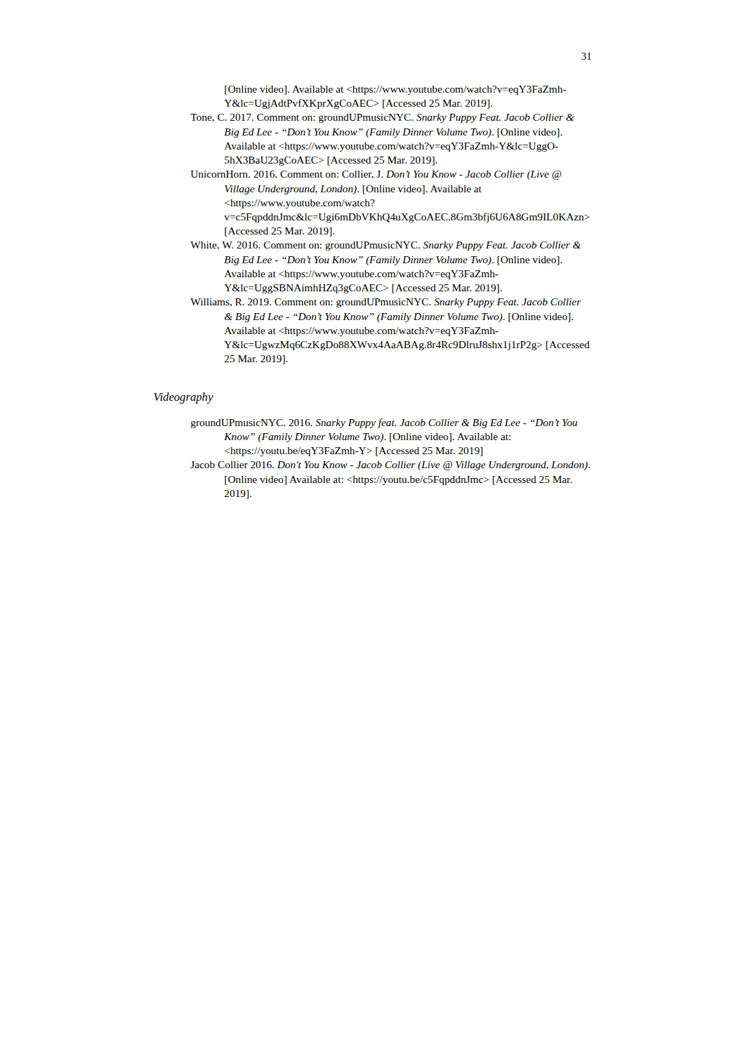31
[Online video]. Available at <https://www.youtube.com/watch?v=eqY3FaZmh-Y&lc=UgjAdtPvfXKprXgCoAEC> [Accessed 25 Mar. 2019].
Tone, C. 2017. Comment on: groundUPmusicNYC. Snarky Puppy Feat. Jacob Collier & Big Ed Lee - “Don’t You Know” (Family Dinner Volume Two). [Online video]. Available at <https://www.youtube.com/watch?v=eqY3FaZmh-Y&lc=UggO-5hX3BaU23gCoAEC> [Accessed 25 Mar. 2019].
UnicornHorn. 2016. Comment on: Collier, J. Don’t You Know - Jacob Collier (Live @ Village Underground, London). [Online video]. Available at <https://www.youtube.com/watch?v=c5FqpddnJmc&lc=Ugi6mDbVKhQ4uXgCoAEC.8Gm3bfj6U6A8Gm9IL0KAzn> [Accessed 25 Mar. 2019].
White, W. 2016. Comment on: groundUPmusicNYC. Snarky Puppy Feat. Jacob Collier & Big Ed Lee - “Don’t You Know” (Family Dinner Volume Two). [Online video]. Available at <https://www.youtube.com/watch?v=eqY3FaZmh-Y&lc=UggSBNAimhHZq3gCoAEC> [Accessed 25 Mar. 2019].
Williams, R. 2019. Comment on: groundUPmusicNYC. Snarky Puppy Feat. Jacob Collier & Big Ed Lee - “Don’t You Know” (Family Dinner Volume Two). [Online video]. Available at <https://www.youtube.com/watch?v=eqY3FaZmh-Y&lc=UgwzMq6CzKgDo88XWvx4AaABAg.8r4Rc9DlruJ8shx1j1rP2g> [Accessed 25 Mar. 2019].
Videography
groundUPmusicNYC. 2016. Snarky Puppy feat. Jacob Collier & Big Ed Lee - “Don’t You Know” (Family Dinner Volume Two). [Online video]. Available at: <https://youtu.be/eqY3FaZmh-Y> [Accessed 25 Mar. 2019]
Jacob Collier 2016. Don't You Know - Jacob Collier (Live @ Village Underground, London). [Online video] Available at: <https://youtu.be/c5FqpddnJmc> [Accessed 25 Mar. 2019].